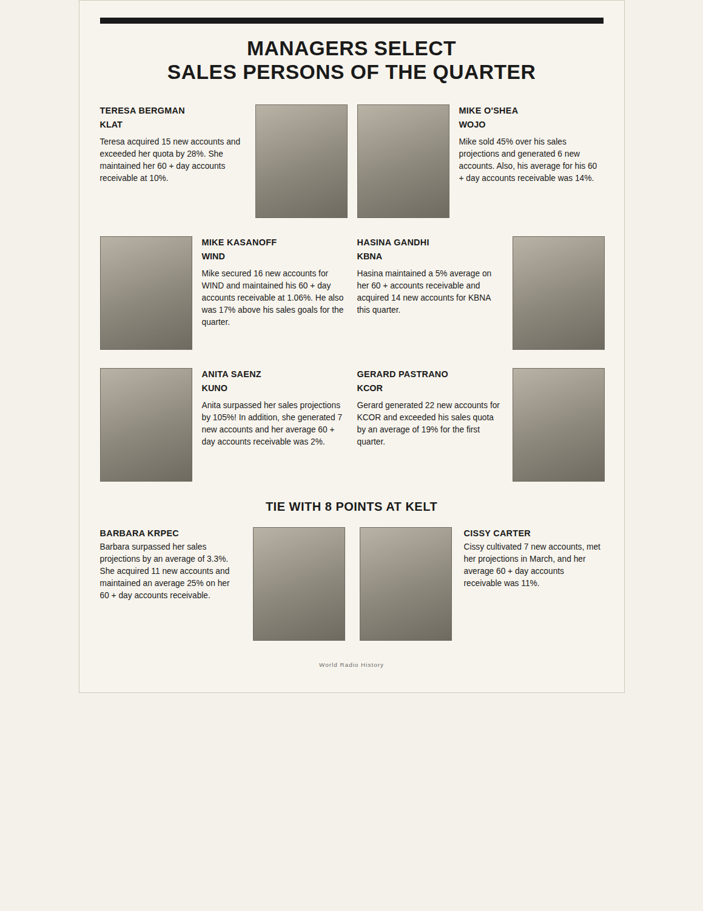MANAGERS SELECT
SALES PERSONS OF THE QUARTER
TERESA BERGMAN
KLAT
Teresa acquired 15 new accounts and exceeded her quota by 28%. She maintained her 60 + day accounts receivable at 10%.
MIKE O'SHEA
WOJO
Mike sold 45% over his sales projections and generated 6 new accounts. Also, his average for his 60 + day accounts receivable was 14%.
MIKE KASANOFF
WIND
Mike secured 16 new accounts for WIND and maintained his 60 + day accounts receivable at 1.06%. He also was 17% above his sales goals for the quarter.
HASINA GANDHI
KBNA
Hasina maintained a 5% average on her 60 + accounts receivable and acquired 14 new accounts for KBNA this quarter.
ANITA SAENZ
KUNO
Anita surpassed her sales projections by 105%! In addition, she generated 7 new accounts and her average 60 + day accounts receivable was 2%.
GERARD PASTRANO
KCOR
Gerard generated 22 new accounts for KCOR and exceeded his sales quota by an average of 19% for the first quarter.
TIE WITH 8 POINTS AT KELT
BARBARA KRPEC
Barbara surpassed her sales projections by an average of 3.3%. She acquired 11 new accounts and maintained an average 25% on her 60 + day accounts receivable.
CISSY CARTER
Cissy cultivated 7 new accounts, met her projections in March, and her average 60 + day accounts receivable was 11%.
World Radio History